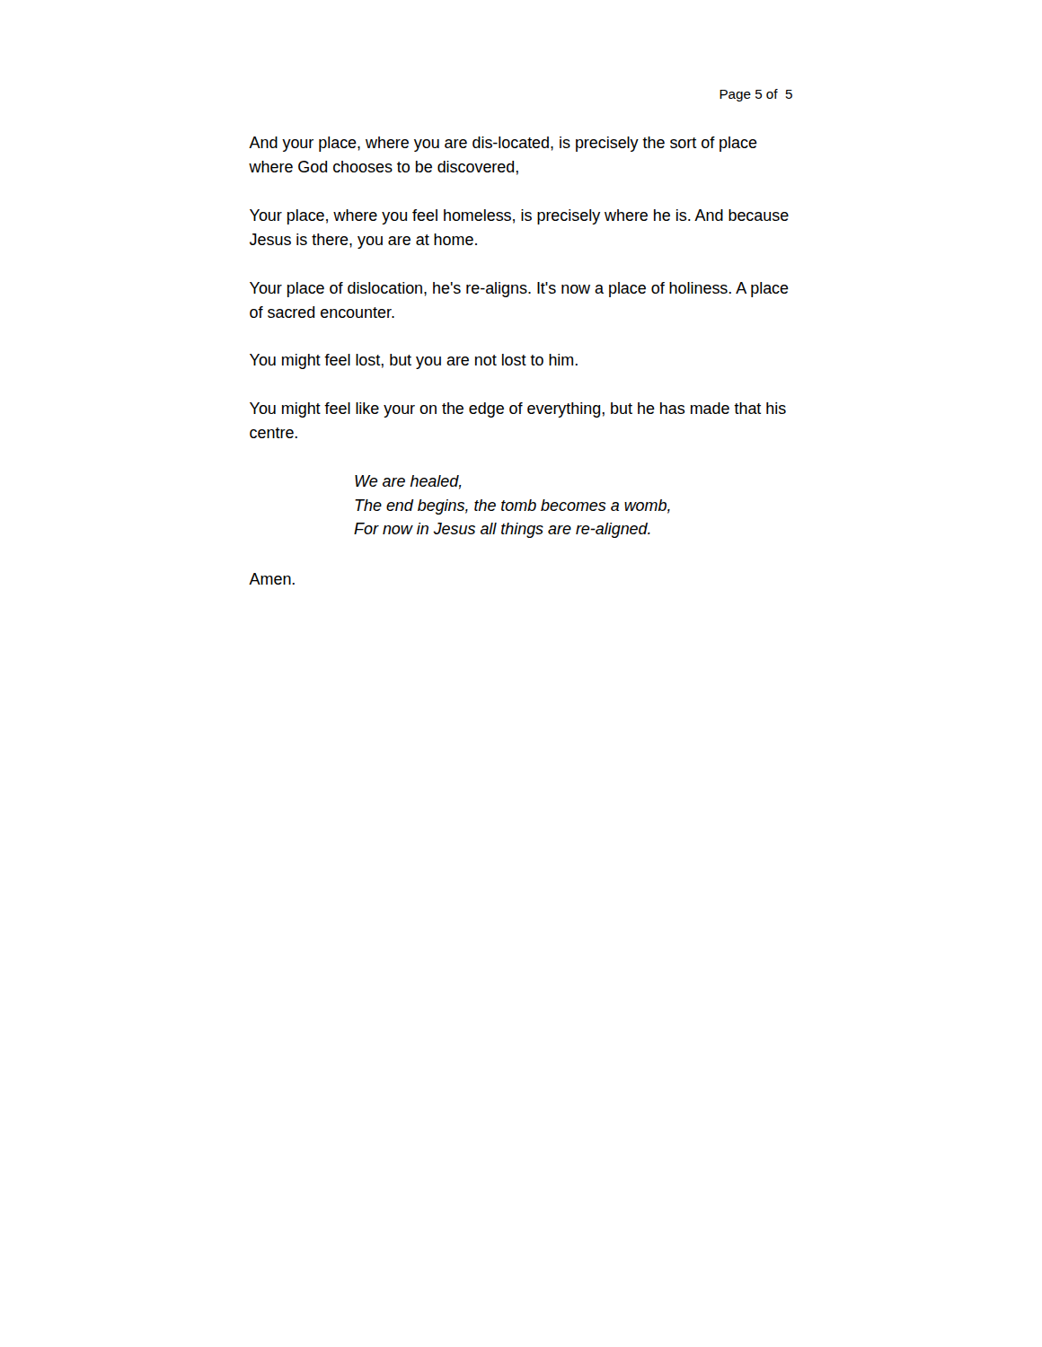Page 5 of 5
And your place, where you are dis-located, is precisely the sort of place where God chooses to be discovered,
Your place, where you feel homeless, is precisely where he is. And because Jesus is there, you are at home.
Your place of dislocation, he's re-aligns. It's now a place of holiness. A place of sacred encounter.
You might feel lost, but you are not lost to him.
You might feel like your on the edge of everything, but he has made that his centre.
We are healed,
The end begins, the tomb becomes a womb,
For now in Jesus all things are re-aligned.
Amen.